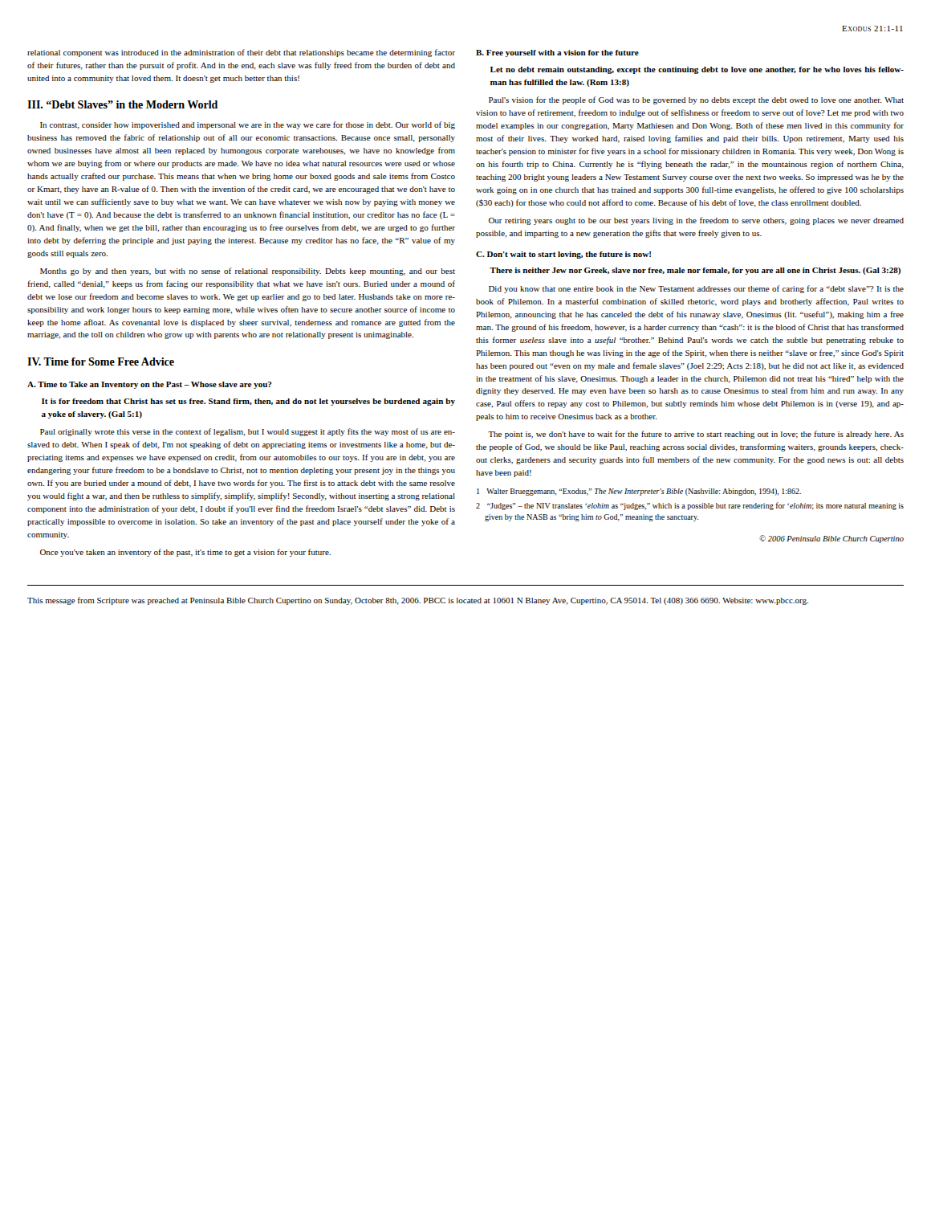Exodus 21:1-11
relational component was introduced in the administration of their debt that relationships became the determining factor of their futures, rather than the pursuit of profit. And in the end, each slave was fully freed from the burden of debt and united into a community that loved them. It doesn't get much better than this!
III. “Debt Slaves” in the Modern World
In contrast, consider how impoverished and impersonal we are in the way we care for those in debt. Our world of big business has removed the fabric of relationship out of all our economic transactions. Because once small, personally owned businesses have almost all been replaced by humongous corporate warehouses, we have no knowledge from whom we are buying from or where our products are made. We have no idea what natural resources were used or whose hands actually crafted our purchase. This means that when we bring home our boxed goods and sale items from Costco or Kmart, they have an R-value of 0. Then with the invention of the credit card, we are encouraged that we don't have to wait until we can sufficiently save to buy what we want. We can have whatever we wish now by paying with money we don't have (T = 0). And because the debt is transferred to an unknown financial institution, our creditor has no face (L = 0). And finally, when we get the bill, rather than encouraging us to free ourselves from debt, we are urged to go further into debt by deferring the principle and just paying the interest. Because my creditor has no face, the “R” value of my goods still equals zero.
Months go by and then years, but with no sense of relational responsibility. Debts keep mounting, and our best friend, called “denial,” keeps us from facing our responsibility that what we have isn't ours. Buried under a mound of debt we lose our freedom and become slaves to work. We get up earlier and go to bed later. Husbands take on more responsibility and work longer hours to keep earning more, while wives often have to secure another source of income to keep the home afloat. As covenantal love is displaced by sheer survival, tenderness and romance are gutted from the marriage, and the toll on children who grow up with parents who are not relationally present is unimaginable.
IV. Time for Some Free Advice
A. Time to Take an Inventory on the Past – Whose slave are you?
It is for freedom that Christ has set us free. Stand firm, then, and do not let yourselves be burdened again by a yoke of slavery. (Gal 5:1)
Paul originally wrote this verse in the context of legalism, but I would suggest it aptly fits the way most of us are enslaved to debt. When I speak of debt, I'm not speaking of debt on appreciating items or investments like a home, but depreciating items and expenses we have expensed on credit, from our automobiles to our toys. If you are in debt, you are endangering your future freedom to be a bondslave to Christ, not to mention depleting your present joy in the things you own. If you are buried under a mound of debt, I have two words for you. The first is to attack debt with the same resolve you would fight a war, and then be ruthless to simplify, simplify, simplify! Secondly, without inserting a strong relational component into the administration of your debt, I doubt if you'll ever find the freedom Israel's “debt slaves” did. Debt is practically impossible to overcome in isolation. So take an inventory of the past and place yourself under the yoke of a community.
Once you've taken an inventory of the past, it's time to get a vision for your future.
B. Free yourself with a vision for the future
Let no debt remain outstanding, except the continuing debt to love one another, for he who loves his fellowman has fulfilled the law. (Rom 13:8)
Paul's vision for the people of God was to be governed by no debts except the debt owed to love one another. What vision to have of retirement, freedom to indulge out of selfishness or freedom to serve out of love? Let me prod with two model examples in our congregation, Marty Mathiesen and Don Wong. Both of these men lived in this community for most of their lives. They worked hard, raised loving families and paid their bills. Upon retirement, Marty used his teacher's pension to minister for five years in a school for missionary children in Romania. This very week, Don Wong is on his fourth trip to China. Currently he is “flying beneath the radar,” in the mountainous region of northern China, teaching 200 bright young leaders a New Testament Survey course over the next two weeks. So impressed was he by the work going on in one church that has trained and supports 300 full-time evangelists, he offered to give 100 scholarships ($30 each) for those who could not afford to come. Because of his debt of love, the class enrollment doubled.
Our retiring years ought to be our best years living in the freedom to serve others, going places we never dreamed possible, and imparting to a new generation the gifts that were freely given to us.
C. Don't wait to start loving, the future is now!
There is neither Jew nor Greek, slave nor free, male nor female, for you are all one in Christ Jesus. (Gal 3:28)
Did you know that one entire book in the New Testament addresses our theme of caring for a “debt slave”? It is the book of Philemon. In a masterful combination of skilled rhetoric, word plays and brotherly affection, Paul writes to Philemon, announcing that he has canceled the debt of his runaway slave, Onesimus (lit. “useful”), making him a free man. The ground of his freedom, however, is a harder currency than “cash”: it is the blood of Christ that has transformed this former useless slave into a useful “brother.” Behind Paul's words we catch the subtle but penetrating rebuke to Philemon. This man though he was living in the age of the Spirit, when there is neither “slave or free,” since God's Spirit has been poured out “even on my male and female slaves” (Joel 2:29; Acts 2:18), but he did not act like it, as evidenced in the treatment of his slave, Onesimus. Though a leader in the church, Philemon did not treat his “hired” help with the dignity they deserved. He may even have been so harsh as to cause Onesimus to steal from him and run away. In any case, Paul offers to repay any cost to Philemon, but subtly reminds him whose debt Philemon is in (verse 19), and appeals to him to receive Onesimus back as a brother.
The point is, we don't have to wait for the future to arrive to start reaching out in love; the future is already here. As the people of God, we should be like Paul, reaching across social divides, transforming waiters, grounds keepers, checkout clerks, gardeners and security guards into full members of the new community. For the good news is out: all debts have been paid!
1 Walter Brueggemann, “Exodus,” The New Interpreter's Bible (Nashville: Abingdon, 1994), 1:862.
2 “Judges” – the NIV translates ‘elohim as “judges,” which is a possible but rare rendering for ‘elohim; its more natural meaning is given by the NASB as “bring him to God,” meaning the sanctuary.
© 2006 Peninsula Bible Church Cupertino
This message from Scripture was preached at Peninsula Bible Church Cupertino on Sunday, October 8th, 2006. PBCC is located at 10601 N Blaney Ave, Cupertino, CA 95014. Tel (408) 366 6690. Website: www.pbcc.org.